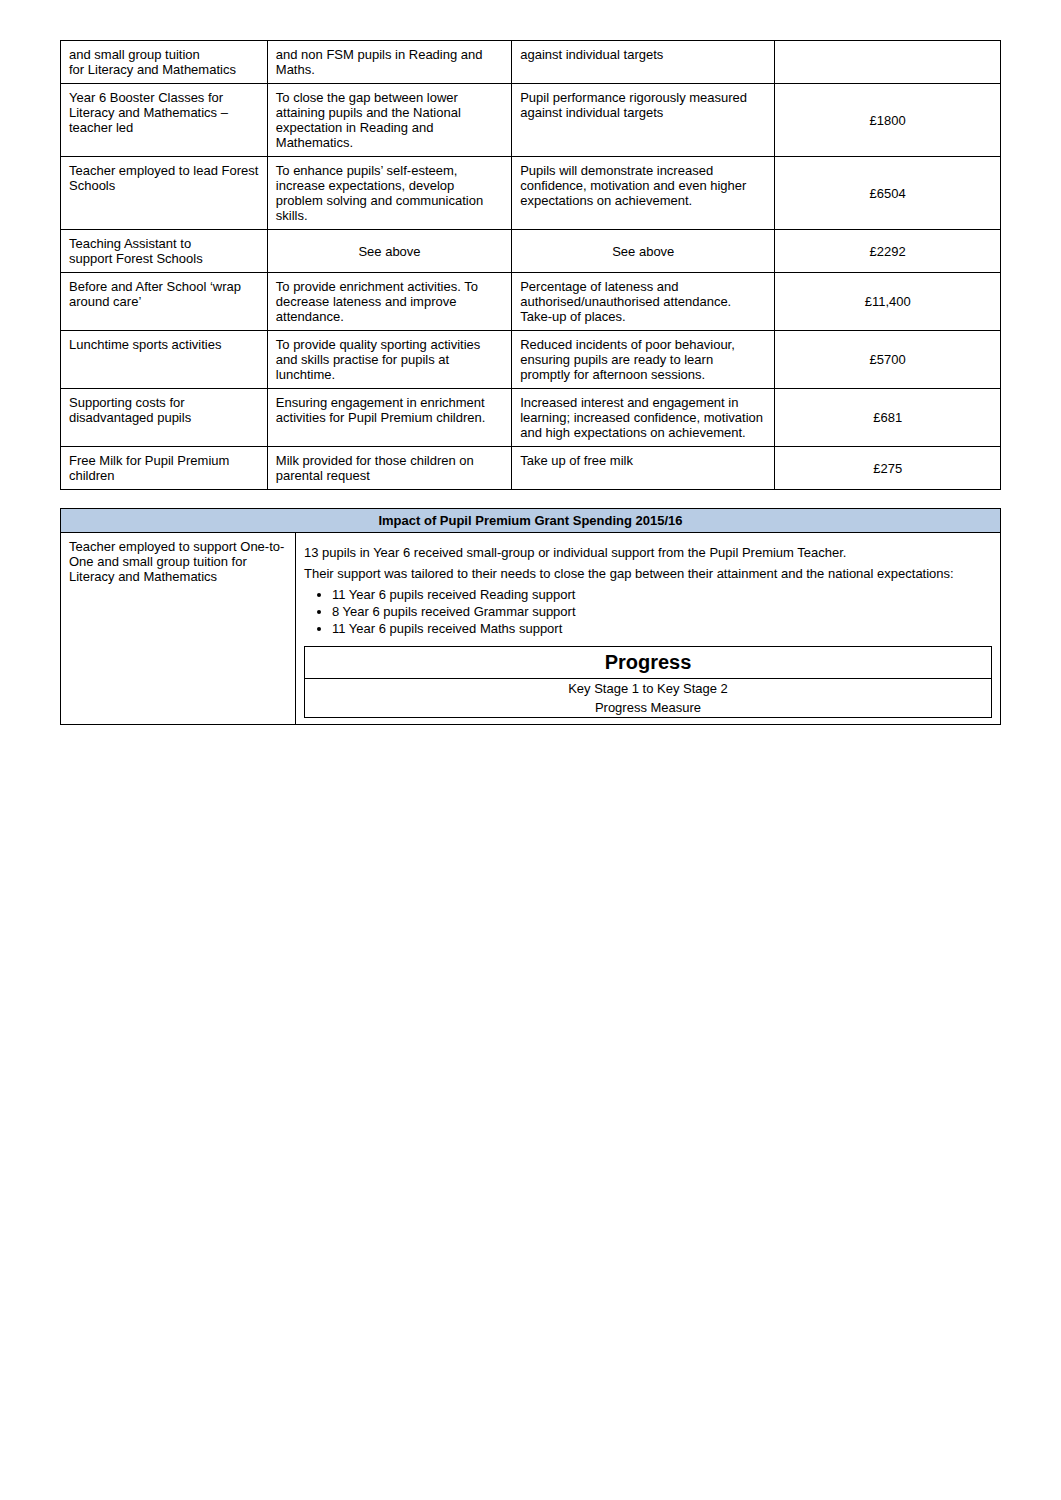| and small group tuition for Literacy and Mathematics | and non FSM pupils in Reading and Maths. | against individual targets | |
| Year 6 Booster Classes for Literacy and Mathematics – teacher led | To close the gap between lower attaining pupils and the National expectation in Reading and Mathematics. | Pupil performance rigorously measured against individual targets | £1800 |
| Teacher employed to lead Forest Schools | To enhance pupils’ self-esteem, increase expectations, develop problem solving and communication skills. | Pupils will demonstrate increased confidence, motivation and even higher expectations on achievement. | £6504 |
| Teaching Assistant to support Forest Schools | See above | See above | £2292 |
| Before and After School ‘wrap around care’ | To provide enrichment activities. To decrease lateness and improve attendance. | Percentage of lateness and authorised/unauthorised attendance. Take-up of places. | £11,400 |
| Lunchtime sports activities | To provide quality sporting activities and skills practise for pupils at lunchtime. | Reduced incidents of poor behaviour, ensuring pupils are ready to learn promptly for afternoon sessions. | £5700 |
| Supporting costs for disadvantaged pupils | Ensuring engagement in enrichment activities for Pupil Premium children. | Increased interest and engagement in learning; increased confidence, motivation and high expectations on achievement. | £681 |
| Free Milk for Pupil Premium children | Milk provided for those children on parental request | Take up of free milk | £275 |
| Impact of Pupil Premium Grant Spending 2015/16 |
| Teacher employed to support One-to-One and small group tuition for Literacy and Mathematics | 13 pupils in Year 6 received small-group or individual support from the Pupil Premium Teacher. Their support was tailored to their needs to close the gap between their attainment and the national expectations: 11 Year 6 pupils received Reading support 8 Year 6 pupils received Grammar support 11 Year 6 pupils received Maths support Progress Key Stage 1 to Key Stage 2 Progress Measure |